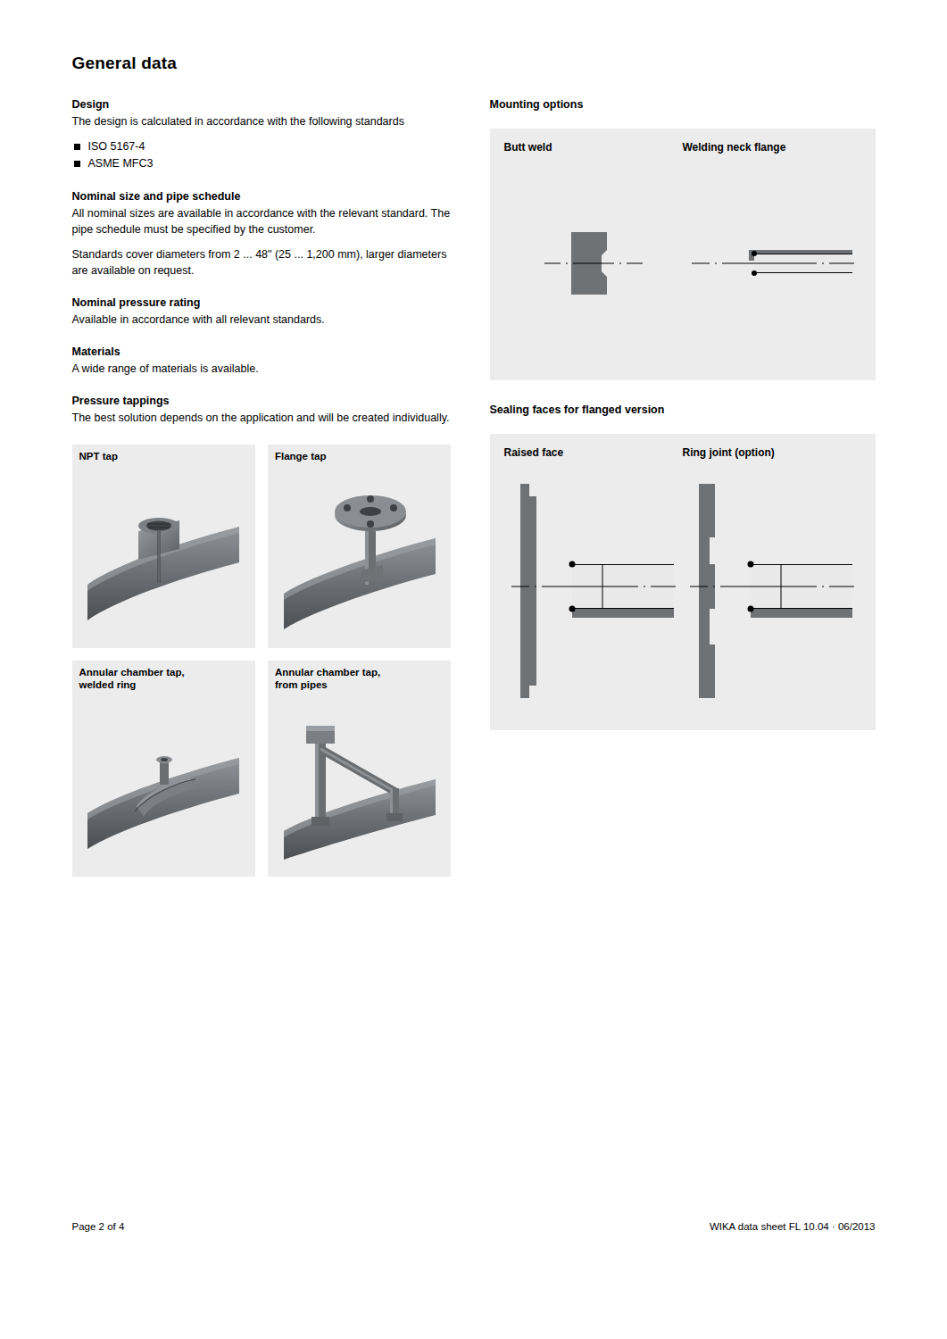General data
Design
The design is calculated in accordance with the following standards
ISO 5167-4
ASME MFC3
Nominal size and pipe schedule
All nominal sizes are available in accordance with the relevant standard. The pipe schedule must be specified by the customer.
Standards cover diameters from 2 ... 48" (25 ... 1,200 mm), larger diameters are available on request.
Nominal pressure rating
Available in accordance with all relevant standards.
Materials
A wide range of materials is available.
Pressure tappings
The best solution depends on the application and will be created individually.
NPT tap
Flange tap
Annular chamber tap,
welded ring
Annular chamber tap,
from pipes
Mounting options
Butt weld
Welding neck flange
Sealing faces for flanged version
Raised face
Ring joint (option)
Page 2 of 4
WIKA data sheet FL 10.04 · 06/2013